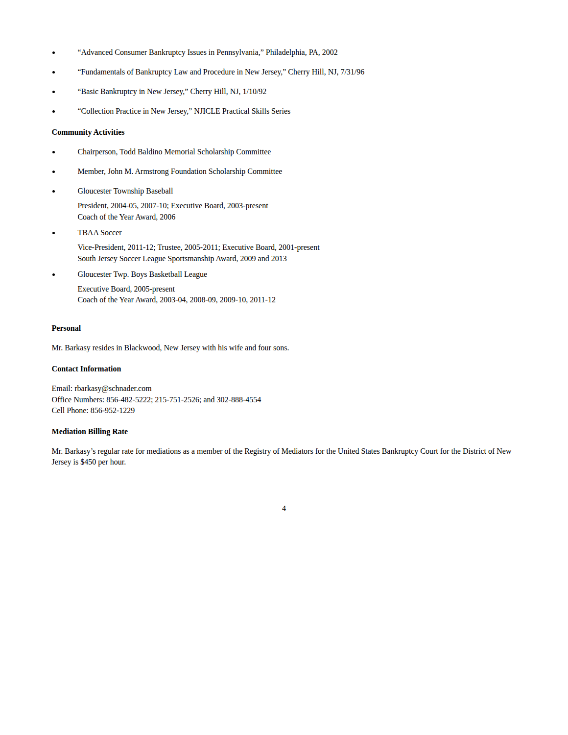“Advanced Consumer Bankruptcy Issues in Pennsylvania,” Philadelphia, PA, 2002
“Fundamentals of Bankruptcy Law and Procedure in New Jersey,” Cherry Hill, NJ, 7/31/96
“Basic Bankruptcy in New Jersey,” Cherry Hill, NJ, 1/10/92
“Collection Practice in New Jersey,” NJICLE Practical Skills Series
Community Activities
Chairperson, Todd Baldino Memorial Scholarship Committee
Member, John M. Armstrong Foundation Scholarship Committee
Gloucester Township Baseball
President, 2004-05, 2007-10; Executive Board, 2003-present
Coach of the Year Award, 2006
TBAA Soccer
Vice-President, 2011-12; Trustee, 2005-2011; Executive Board, 2001-present
South Jersey Soccer League Sportsmanship Award, 2009 and 2013
Gloucester Twp. Boys Basketball League
Executive Board, 2005-present
Coach of the Year Award, 2003-04, 2008-09, 2009-10, 2011-12
Personal
Mr. Barkasy resides in Blackwood, New Jersey with his wife and four sons.
Contact Information
Email: rbarkasy@schnader.com
Office Numbers: 856-482-5222; 215-751-2526; and 302-888-4554
Cell Phone: 856-952-1229
Mediation Billing Rate
Mr. Barkasy’s regular rate for mediations as a member of the Registry of Mediators for the United States Bankruptcy Court for the District of New Jersey is $450 per hour.
4